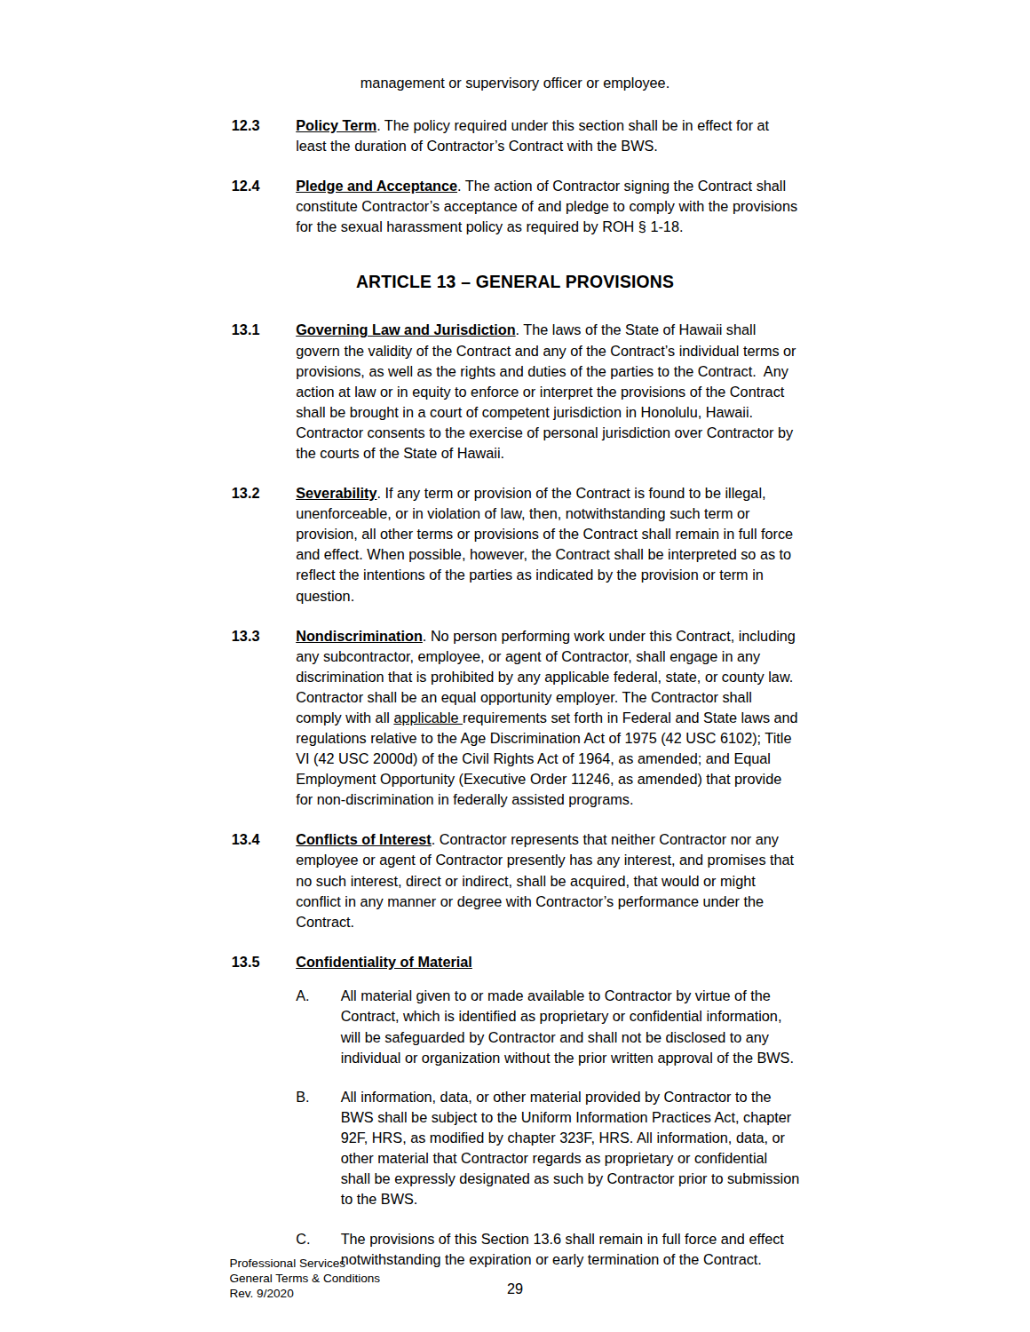management or supervisory officer or employee.
12.3
Policy Term. The policy required under this section shall be in effect for at least the duration of Contractor’s Contract with the BWS.
12.4
Pledge and Acceptance. The action of Contractor signing the Contract shall constitute Contractor’s acceptance of and pledge to comply with the provisions for the sexual harassment policy as required by ROH § 1-18.
ARTICLE 13 – GENERAL PROVISIONS
13.1
Governing Law and Jurisdiction. The laws of the State of Hawaii shall govern the validity of the Contract and any of the Contract’s individual terms or provisions, as well as the rights and duties of the parties to the Contract. Any action at law or in equity to enforce or interpret the provisions of the Contract shall be brought in a court of competent jurisdiction in Honolulu, Hawaii. Contractor consents to the exercise of personal jurisdiction over Contractor by the courts of the State of Hawaii.
13.2
Severability. If any term or provision of the Contract is found to be illegal, unenforceable, or in violation of law, then, notwithstanding such term or provision, all other terms or provisions of the Contract shall remain in full force and effect. When possible, however, the Contract shall be interpreted so as to reflect the intentions of the parties as indicated by the provision or term in question.
13.3
Nondiscrimination. No person performing work under this Contract, including any subcontractor, employee, or agent of Contractor, shall engage in any discrimination that is prohibited by any applicable federal, state, or county law. Contractor shall be an equal opportunity employer. The Contractor shall comply with all applicable requirements set forth in Federal and State laws and regulations relative to the Age Discrimination Act of 1975 (42 USC 6102); Title VI (42 USC 2000d) of the Civil Rights Act of 1964, as amended; and Equal Employment Opportunity (Executive Order 11246, as amended) that provide for non-discrimination in federally assisted programs.
13.4
Conflicts of Interest. Contractor represents that neither Contractor nor any employee or agent of Contractor presently has any interest, and promises that no such interest, direct or indirect, shall be acquired, that would or might conflict in any manner or degree with Contractor’s performance under the Contract.
13.5
Confidentiality of Material
A.
All material given to or made available to Contractor by virtue of the Contract, which is identified as proprietary or confidential information, will be safeguarded by Contractor and shall not be disclosed to any individual or organization without the prior written approval of the BWS.
B.
All information, data, or other material provided by Contractor to the BWS shall be subject to the Uniform Information Practices Act, chapter 92F, HRS, as modified by chapter 323F, HRS. All information, data, or other material that Contractor regards as proprietary or confidential shall be expressly designated as such by Contractor prior to submission to the BWS.
C.
The provisions of this Section 13.6 shall remain in full force and effect notwithstanding the expiration or early termination of the Contract.
Professional Services
General Terms & Conditions
Rev. 9/2020
29